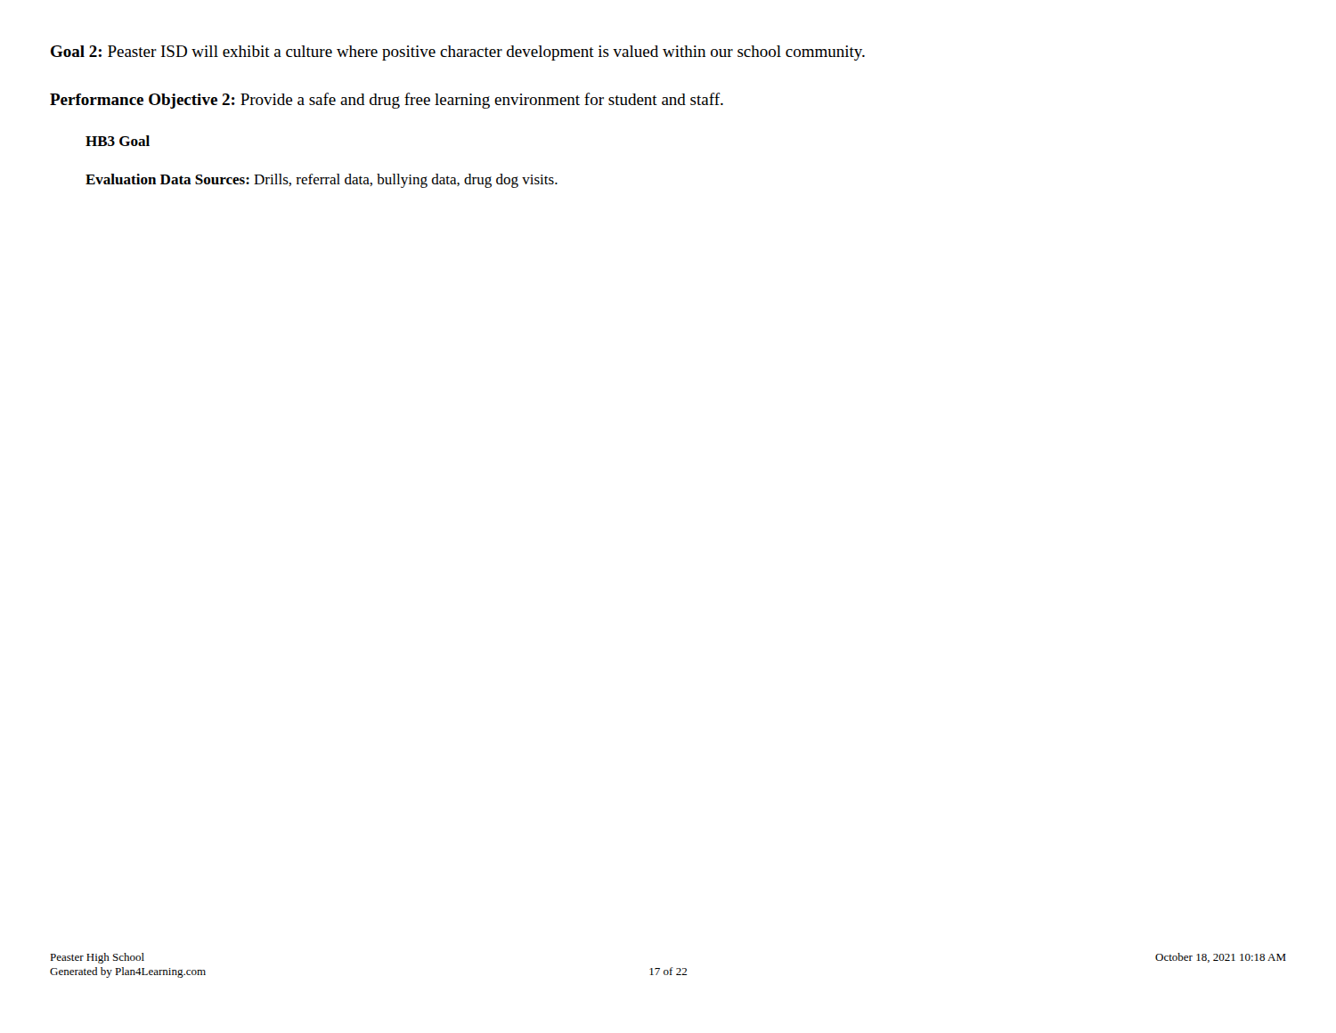Goal 2: Peaster ISD will exhibit a culture where positive character development is valued within our school community.
Performance Objective 2: Provide a safe and drug free learning environment for student and staff.
HB3 Goal
Evaluation Data Sources: Drills, referral data, bullying data, drug dog visits.
Peaster High School
Generated by Plan4Learning.com
October 18, 2021 10:18 AM
17 of 22